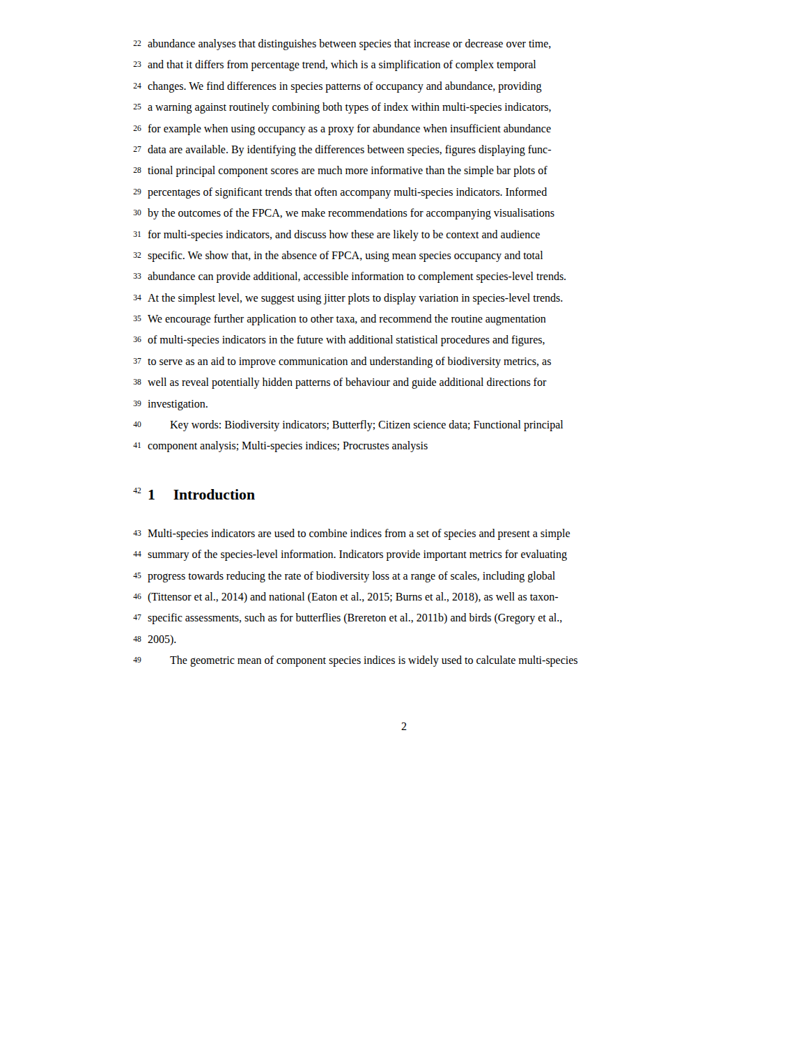abundance analyses that distinguishes between species that increase or decrease over time,
and that it differs from percentage trend, which is a simplification of complex temporal
changes. We find differences in species patterns of occupancy and abundance, providing
a warning against routinely combining both types of index within multi-species indicators,
for example when using occupancy as a proxy for abundance when insufficient abundance
data are available. By identifying the differences between species, figures displaying func-
tional principal component scores are much more informative than the simple bar plots of
percentages of significant trends that often accompany multi-species indicators. Informed
by the outcomes of the FPCA, we make recommendations for accompanying visualisations
for multi-species indicators, and discuss how these are likely to be context and audience
specific. We show that, in the absence of FPCA, using mean species occupancy and total
abundance can provide additional, accessible information to complement species-level trends.
At the simplest level, we suggest using jitter plots to display variation in species-level trends.
We encourage further application to other taxa, and recommend the routine augmentation
of multi-species indicators in the future with additional statistical procedures and figures,
to serve as an aid to improve communication and understanding of biodiversity metrics, as
well as reveal potentially hidden patterns of behaviour and guide additional directions for
investigation.
Key words: Biodiversity indicators; Butterfly; Citizen science data; Functional principal
component analysis; Multi-species indices; Procrustes analysis
1 Introduction
Multi-species indicators are used to combine indices from a set of species and present a simple
summary of the species-level information. Indicators provide important metrics for evaluating
progress towards reducing the rate of biodiversity loss at a range of scales, including global
(Tittensor et al., 2014) and national (Eaton et al., 2015; Burns et al., 2018), as well as taxon-
specific assessments, such as for butterflies (Brereton et al., 2011b) and birds (Gregory et al.,
2005).
The geometric mean of component species indices is widely used to calculate multi-species
2